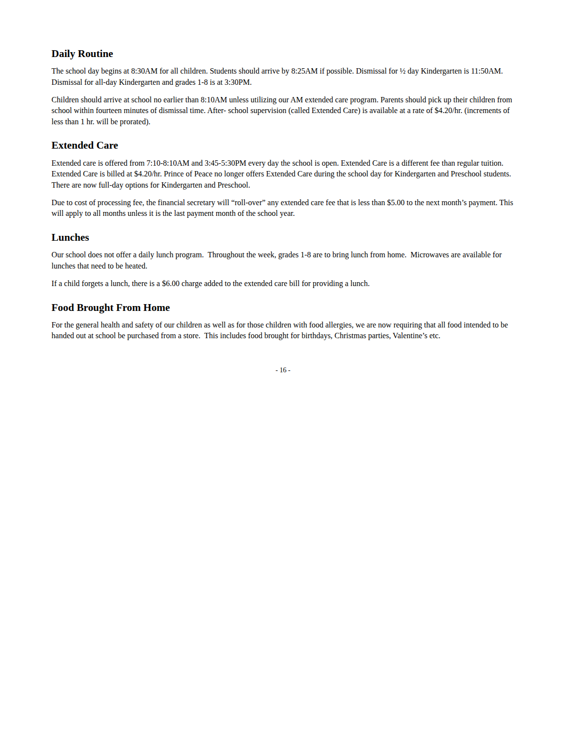Daily Routine
The school day begins at 8:30AM for all children. Students should arrive by 8:25AM if possible. Dismissal for ½ day Kindergarten is 11:50AM. Dismissal for all-day Kindergarten and grades 1-8 is at 3:30PM.
Children should arrive at school no earlier than 8:10AM unless utilizing our AM extended care program. Parents should pick up their children from school within fourteen minutes of dismissal time. After- school supervision (called Extended Care) is available at a rate of $4.20/hr. (increments of less than 1 hr. will be prorated).
Extended Care
Extended care is offered from 7:10-8:10AM and 3:45-5:30PM every day the school is open. Extended Care is a different fee than regular tuition. Extended Care is billed at $4.20/hr. Prince of Peace no longer offers Extended Care during the school day for Kindergarten and Preschool students. There are now full-day options for Kindergarten and Preschool.
Due to cost of processing fee, the financial secretary will “roll-over” any extended care fee that is less than $5.00 to the next month’s payment. This will apply to all months unless it is the last payment month of the school year.
Lunches
Our school does not offer a daily lunch program. Throughout the week, grades 1-8 are to bring lunch from home. Microwaves are available for lunches that need to be heated.
If a child forgets a lunch, there is a $6.00 charge added to the extended care bill for providing a lunch.
Food Brought From Home
For the general health and safety of our children as well as for those children with food allergies, we are now requiring that all food intended to be handed out at school be purchased from a store. This includes food brought for birthdays, Christmas parties, Valentine’s etc.
- 16 -